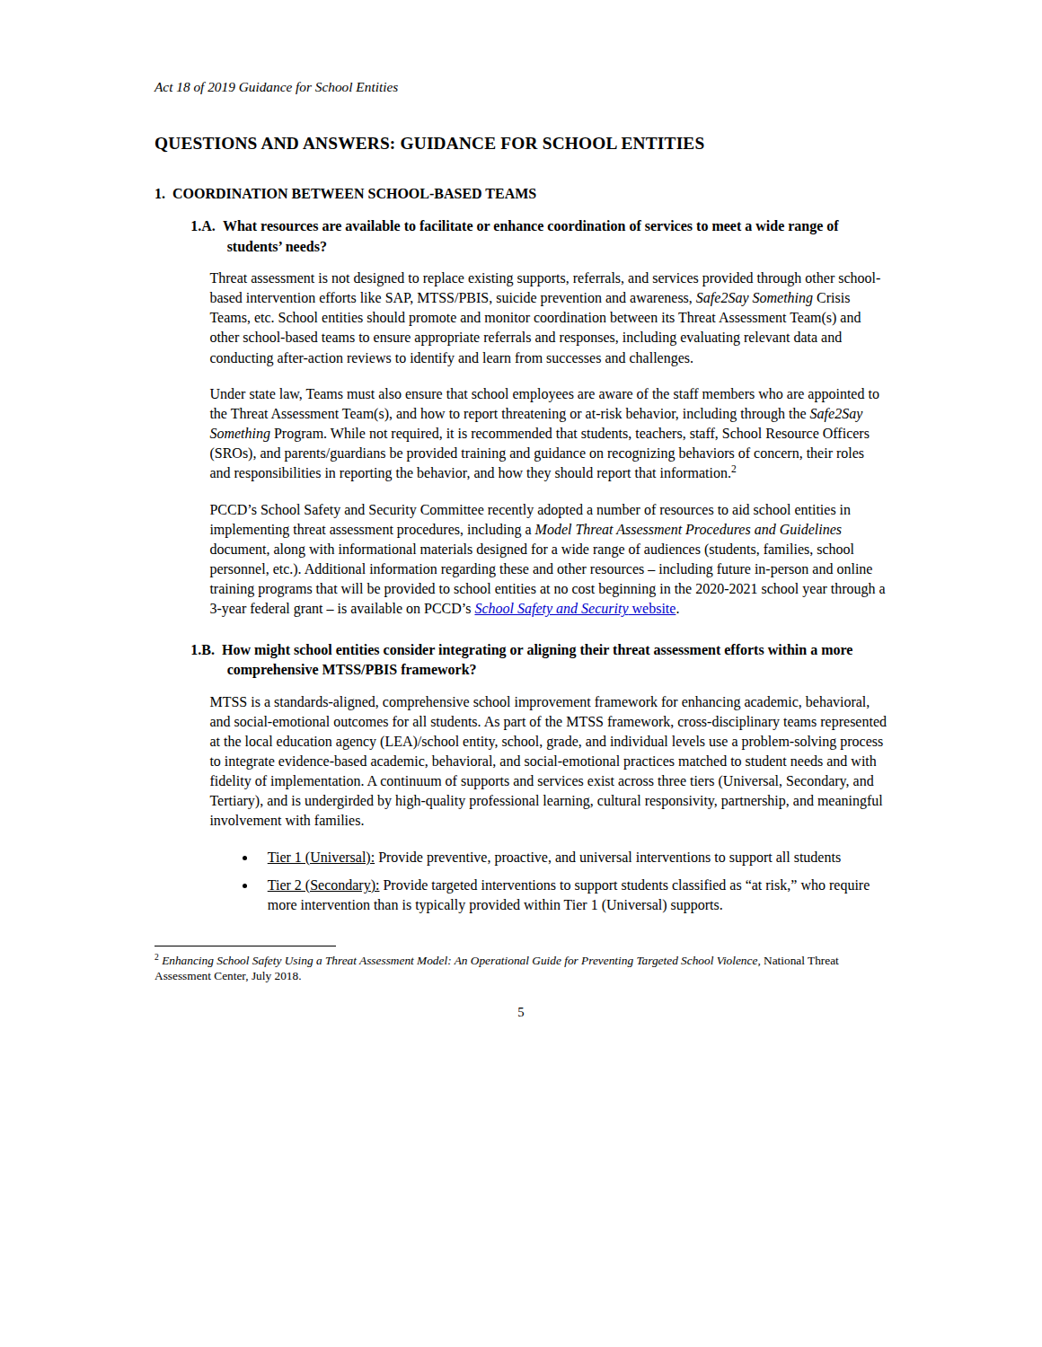Act 18 of 2019 Guidance for School Entities
QUESTIONS AND ANSWERS: GUIDANCE FOR SCHOOL ENTITIES
1. COORDINATION BETWEEN SCHOOL-BASED TEAMS
1.A. What resources are available to facilitate or enhance coordination of services to meet a wide range of students’ needs?
Threat assessment is not designed to replace existing supports, referrals, and services provided through other school-based intervention efforts like SAP, MTSS/PBIS, suicide prevention and awareness, Safe2Say Something Crisis Teams, etc. School entities should promote and monitor coordination between its Threat Assessment Team(s) and other school-based teams to ensure appropriate referrals and responses, including evaluating relevant data and conducting after-action reviews to identify and learn from successes and challenges.
Under state law, Teams must also ensure that school employees are aware of the staff members who are appointed to the Threat Assessment Team(s), and how to report threatening or at-risk behavior, including through the Safe2Say Something Program. While not required, it is recommended that students, teachers, staff, School Resource Officers (SROs), and parents/guardians be provided training and guidance on recognizing behaviors of concern, their roles and responsibilities in reporting the behavior, and how they should report that information.2
PCCD’s School Safety and Security Committee recently adopted a number of resources to aid school entities in implementing threat assessment procedures, including a Model Threat Assessment Procedures and Guidelines document, along with informational materials designed for a wide range of audiences (students, families, school personnel, etc.). Additional information regarding these and other resources – including future in-person and online training programs that will be provided to school entities at no cost beginning in the 2020-2021 school year through a 3-year federal grant – is available on PCCD’s School Safety and Security website.
1.B. How might school entities consider integrating or aligning their threat assessment efforts within a more comprehensive MTSS/PBIS framework?
MTSS is a standards-aligned, comprehensive school improvement framework for enhancing academic, behavioral, and social-emotional outcomes for all students. As part of the MTSS framework, cross-disciplinary teams represented at the local education agency (LEA)/school entity, school, grade, and individual levels use a problem-solving process to integrate evidence-based academic, behavioral, and social-emotional practices matched to student needs and with fidelity of implementation. A continuum of supports and services exist across three tiers (Universal, Secondary, and Tertiary), and is undergirded by high-quality professional learning, cultural responsivity, partnership, and meaningful involvement with families.
Tier 1 (Universal): Provide preventive, proactive, and universal interventions to support all students
Tier 2 (Secondary): Provide targeted interventions to support students classified as “at risk,” who require more intervention than is typically provided within Tier 1 (Universal) supports.
2 Enhancing School Safety Using a Threat Assessment Model: An Operational Guide for Preventing Targeted School Violence, National Threat Assessment Center, July 2018.
5